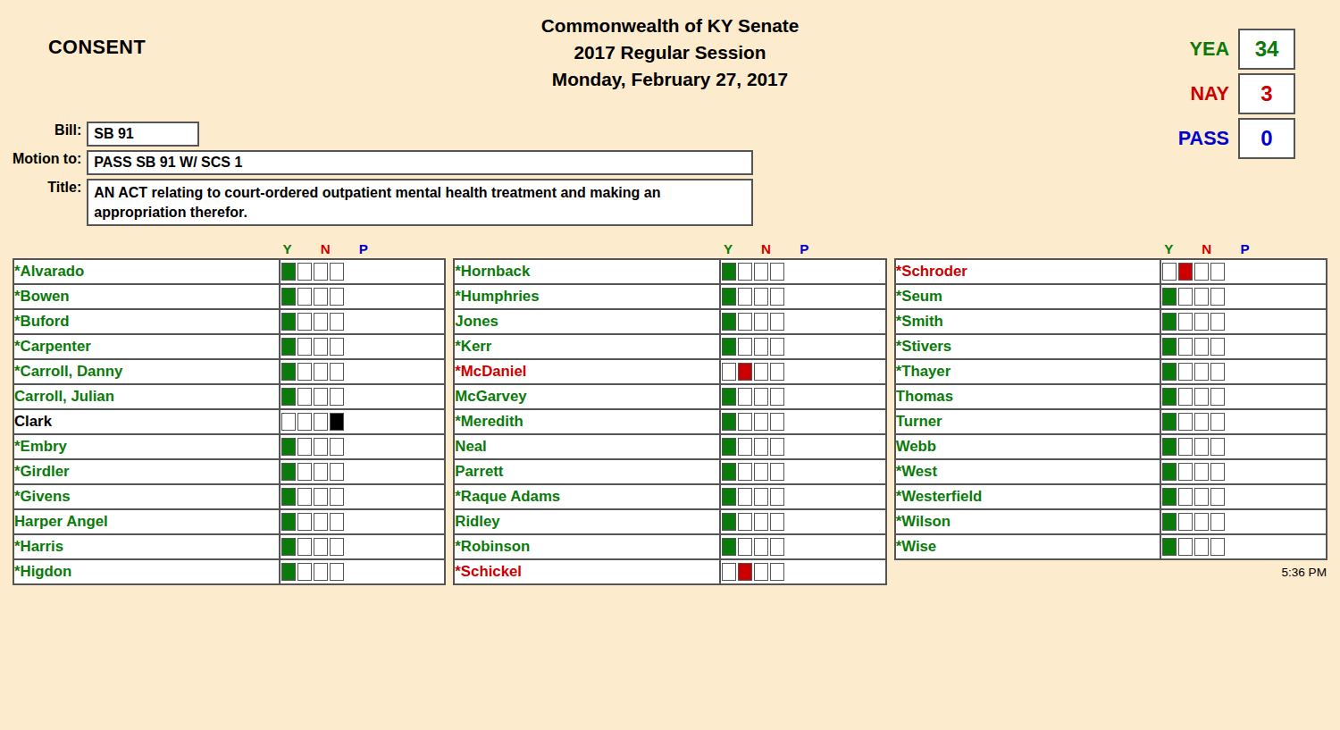CONSENT
Commonwealth of KY Senate
2017 Regular Session
Monday, February 27, 2017
| YEA | 34 |
| NAY | 3 |
| PASS | 0 |
| Bill: | SB 91 |
| Motion to: | PASS SB 91 W/ SCS 1 |
| Title: | AN ACT relating to court-ordered outpatient mental health treatment and making an appropriation therefor. |
| | Y N P | | | Y N P | | | Y N P |
| --- | --- | --- | --- | --- | --- | --- | --- |
| *Alvarado | | | *Hornback | | | *Schroder | |
| *Bowen | | | *Humphries | | | *Seum | |
| *Buford | | | Jones | | | *Smith | |
| *Carpenter | | | *Kerr | | | *Stivers | |
| *Carroll, Danny | | | *McDaniel | | | *Thayer | |
| Carroll, Julian | | | McGarvey | | | Thomas | |
| Clark | | | *Meredith | | | Turner | |
| *Embry | | | Neal | | | Webb | |
| *Girdler | | | Parrett | | | *West | |
| *Givens | | | *Raque Adams | | | *Westerfield | |
| Harper Angel | | | Ridley | | | *Wilson | |
| *Harris | | | *Robinson | | | *Wise | |
| *Higdon | | | *Schickel | | | 5:36 PM |